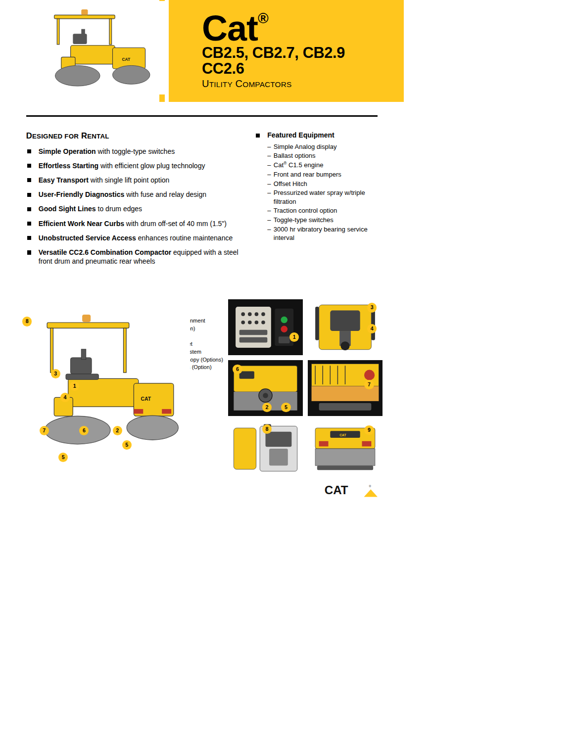Cat®
CB2.5, CB2.7, CB2.9
CC2.6
UTILITY COMPACTORS
DESIGNED FOR RENTAL
Simple Operation with toggle-type switches
Effortless Starting with efficient glow plug technology
Easy Transport with single lift point option
User-Friendly Diagnostics with fuse and relay design
Good Sight Lines to drum edges
Efficient Work Near Curbs with drum off-set of 40 mm (1.5")
Unobstructed Service Access enhances routine maintenance
Versatile CC2.6 Combination Compactor equipped with a steel front drum and pneumatic rear wheels
Featured Equipment
Simple Analog display
Ballast options
Cat® C1.5 engine
Front and rear bumpers
Offset Hitch
Pressurized water spray w/triple filtration
Traction control option
Toggle-type switches
3000 hr vibratory bearing service interval
1 Simple Console Design
2 Good Sight Lines
3 Roomy Operating Environment
4 Dual Propel Lever (Option)
5 Ballast Addition (Option)
640 mm (1.5") Drum Offset
7 Reliable Water Spray System
8 Foldable ROPS and Canopy (Options)
9 Front and Rear Bumpers (Option)
8
3
1
4
7
6
2
5
5
1
3
4
6
2
5
7
8
9